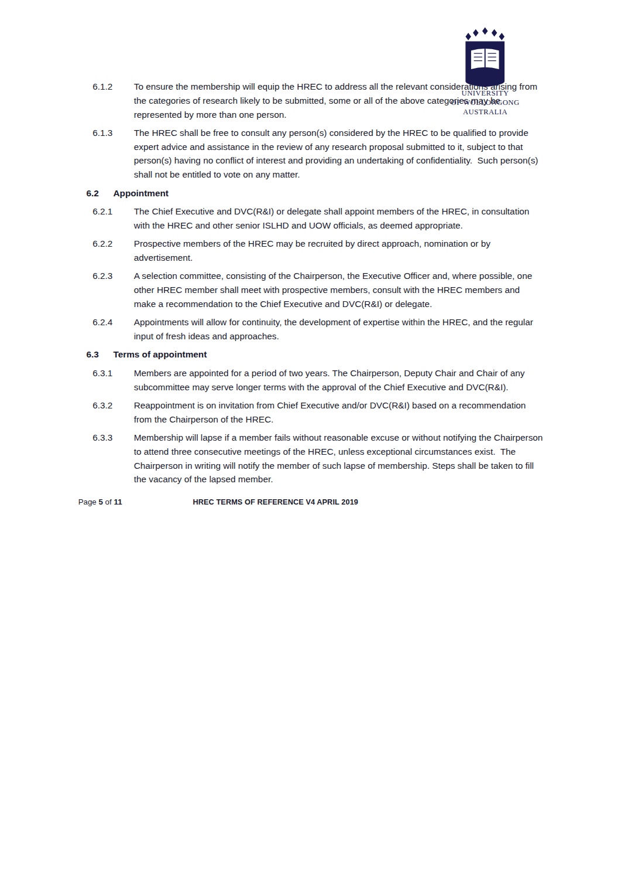University
of Wollongong
Australia
6.1.2 To ensure the membership will equip the HREC to address all the relevant considerations arising from the categories of research likely to be submitted, some or all of the above categories may be represented by more than one person.
6.1.3 The HREC shall be free to consult any person(s) considered by the HREC to be qualified to provide expert advice and assistance in the review of any research proposal submitted to it, subject to that person(s) having no conflict of interest and providing an undertaking of confidentiality. Such person(s) shall not be entitled to vote on any matter.
6.2 Appointment
6.2.1 The Chief Executive and DVC(R&I) or delegate shall appoint members of the HREC, in consultation with the HREC and other senior ISLHD and UOW officials, as deemed appropriate.
6.2.2 Prospective members of the HREC may be recruited by direct approach, nomination or by advertisement.
6.2.3 A selection committee, consisting of the Chairperson, the Executive Officer and, where possible, one other HREC member shall meet with prospective members, consult with the HREC members and make a recommendation to the Chief Executive and DVC(R&I) or delegate.
6.2.4 Appointments will allow for continuity, the development of expertise within the HREC, and the regular input of fresh ideas and approaches.
6.3 Terms of appointment
6.3.1 Members are appointed for a period of two years. The Chairperson, Deputy Chair and Chair of any subcommittee may serve longer terms with the approval of the Chief Executive and DVC(R&I).
6.3.2 Reappointment is on invitation from Chief Executive and/or DVC(R&I) based on a recommendation from the Chairperson of the HREC.
6.3.3 Membership will lapse if a member fails without reasonable excuse or without notifying the Chairperson to attend three consecutive meetings of the HREC, unless exceptional circumstances exist. The Chairperson in writing will notify the member of such lapse of membership. Steps shall be taken to fill the vacancy of the lapsed member.
Page 5 of 11 HREC TERMS OF REFERENCE V4 APRIL 2019